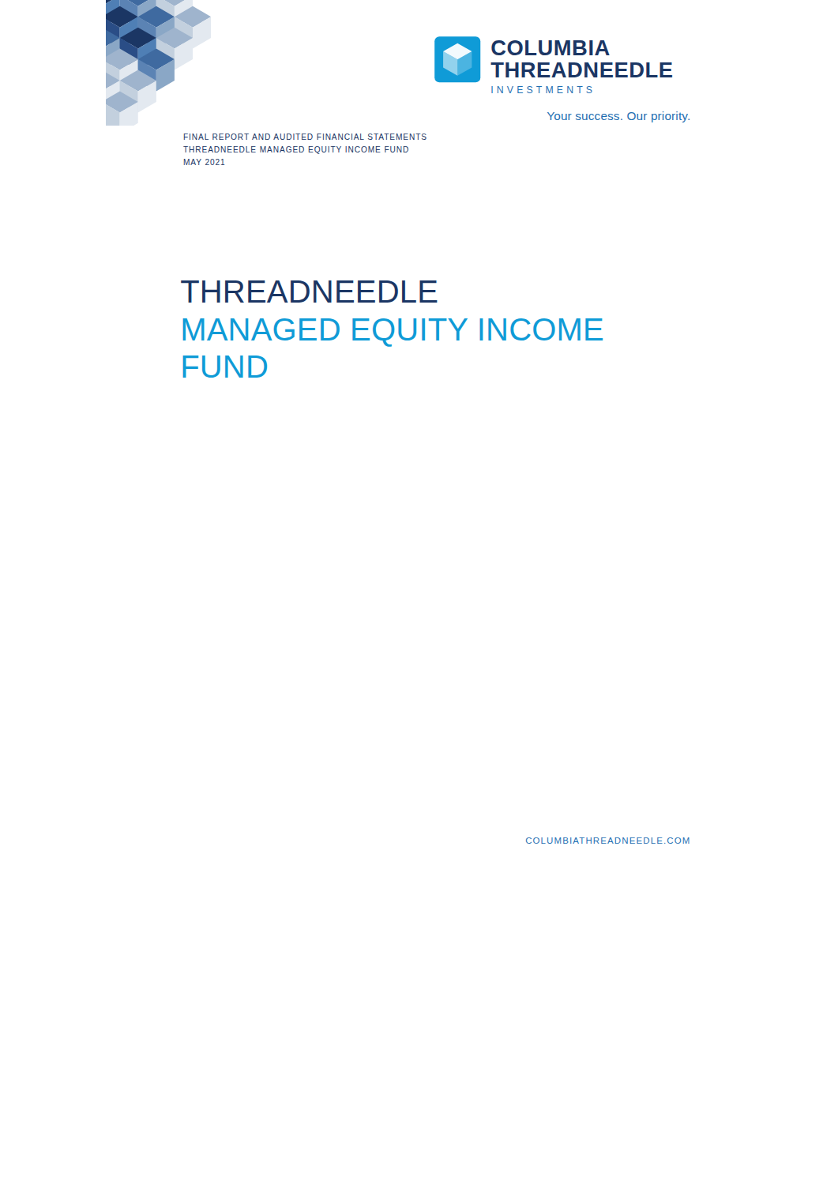COLUMBIA
THREADNEEDLE
INVESTMENTS
Your success. Our priority.
Final Report and Audited Financial Statements
Threadneedle Managed Equity Income Fund
May 2021
THREADNEEDLE
MANAGED EQUITY INCOME FUND
COLUMBIATHREADNEEDLE.COM